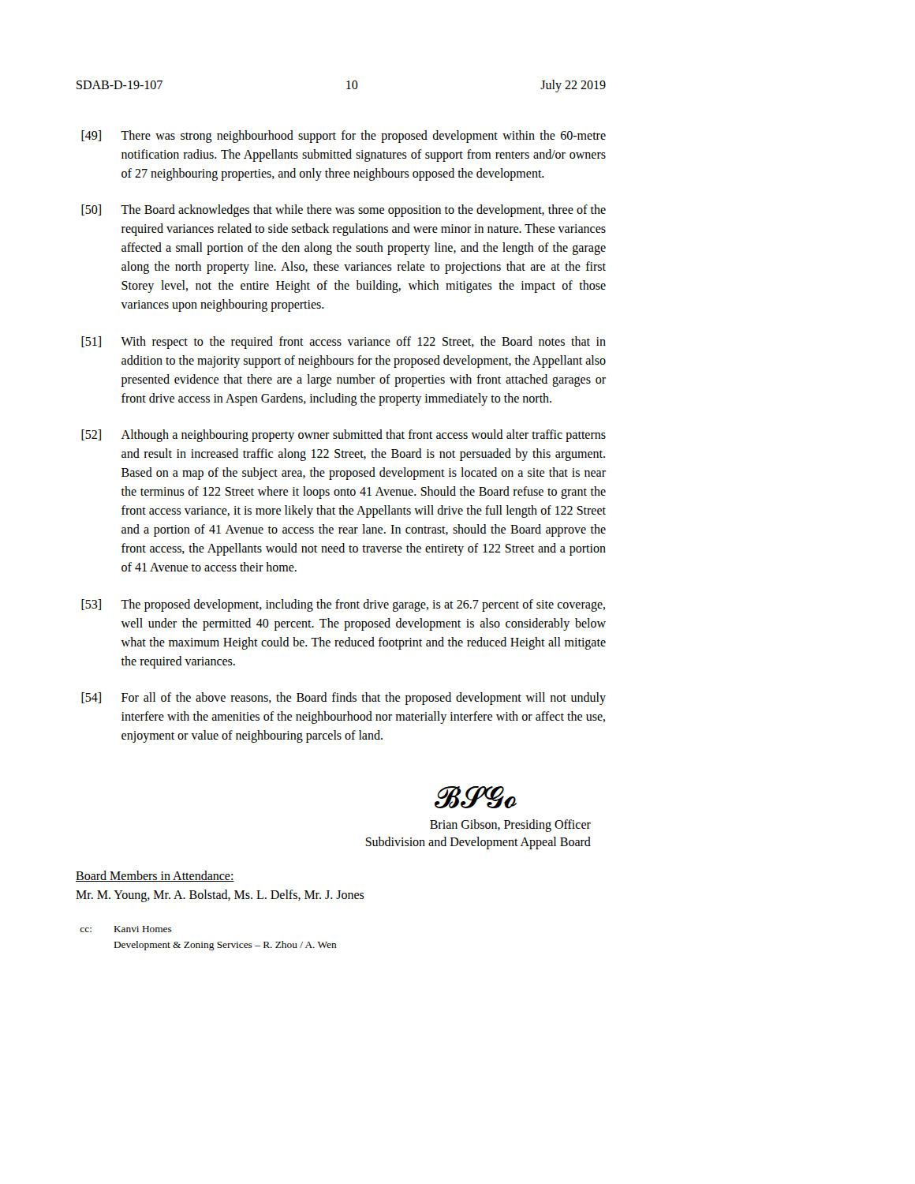SDAB-D-19-107
10
July 22 2019
[49]
There was strong neighbourhood support for the proposed development within the 60-metre notification radius. The Appellants submitted signatures of support from renters and/or owners of 27 neighbouring properties, and only three neighbours opposed the development.
[50]
The Board acknowledges that while there was some opposition to the development, three of the required variances related to side setback regulations and were minor in nature. These variances affected a small portion of the den along the south property line, and the length of the garage along the north property line. Also, these variances relate to projections that are at the first Storey level, not the entire Height of the building, which mitigates the impact of those variances upon neighbouring properties.
[51]
With respect to the required front access variance off 122 Street, the Board notes that in addition to the majority support of neighbours for the proposed development, the Appellant also presented evidence that there are a large number of properties with front attached garages or front drive access in Aspen Gardens, including the property immediately to the north.
[52]
Although a neighbouring property owner submitted that front access would alter traffic patterns and result in increased traffic along 122 Street, the Board is not persuaded by this argument. Based on a map of the subject area, the proposed development is located on a site that is near the terminus of 122 Street where it loops onto 41 Avenue. Should the Board refuse to grant the front access variance, it is more likely that the Appellants will drive the full length of 122 Street and a portion of 41 Avenue to access the rear lane. In contrast, should the Board approve the front access, the Appellants would not need to traverse the entirety of 122 Street and a portion of 41 Avenue to access their home.
[53]
The proposed development, including the front drive garage, is at 26.7 percent of site coverage, well under the permitted 40 percent. The proposed development is also considerably below what the maximum Height could be. The reduced footprint and the reduced Height all mitigate the required variances.
[54]
For all of the above reasons, the Board finds that the proposed development will not unduly interfere with the amenities of the neighbourhood nor materially interfere with or affect the use, enjoyment or value of neighbouring parcels of land.
𝓑𝓢𝓖𝓸
Brian Gibson, Presiding Officer
Subdivision and Development Appeal Board
Board Members in Attendance:
Mr. M. Young, Mr. A. Bolstad, Ms. L. Delfs, Mr. J. Jones
cc:
Kanvi Homes
Development & Zoning Services – R. Zhou / A. Wen